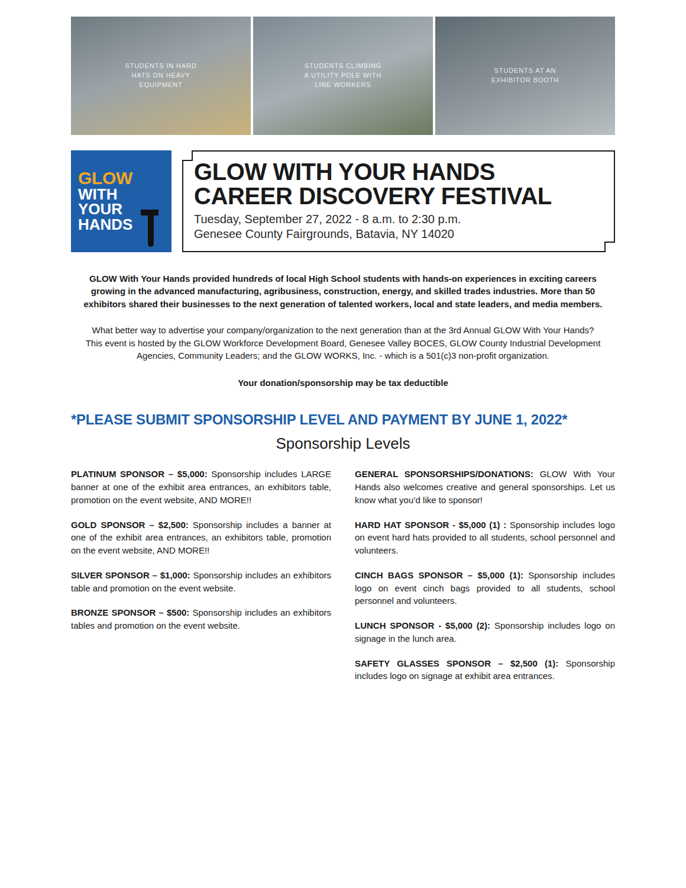Students in hard hats on heavy equipment
Students climbing a utility pole with line workers
Students at an exhibitor booth
GLOW
WITH
YOUR
HANDS
GLOW With Your Hands
Career Discovery Festival
Tuesday, September 27, 2022 - 8 a.m. to 2:30 p.m.
Genesee County Fairgrounds, Batavia, NY 14020
GLOW With Your Hands provided hundreds of local High School students with hands-on experiences in exciting careers growing in the advanced manufacturing, agribusiness, construction, energy, and skilled trades industries. More than 50 exhibitors shared their businesses to the next generation of talented workers, local and state leaders, and media members.
What better way to advertise your company/organization to the next generation than at the 3rd Annual GLOW With Your Hands? This event is hosted by the GLOW Workforce Development Board, Genesee Valley BOCES, GLOW County Industrial Development Agencies, Community Leaders; and the GLOW WORKS, Inc. - which is a 501(c)3 non-profit organization.
Your donation/sponsorship may be tax deductible
*PLEASE SUBMIT SPONSORSHIP LEVEL AND PAYMENT BY JUNE 1, 2022*
Sponsorship Levels
PLATINUM SPONSOR – $5,000: Sponsorship includes LARGE banner at one of the exhibit area entrances, an exhibitors table, promotion on the event website, AND MORE!!
GOLD SPONSOR – $2,500: Sponsorship includes a banner at one of the exhibit area entrances, an exhibitors table, promotion on the event website, AND MORE!!
SILVER SPONSOR – $1,000: Sponsorship includes an exhibitors table and promotion on the event website.
BRONZE SPONSOR – $500: Sponsorship includes an exhibitors tables and promotion on the event website.
GENERAL SPONSORSHIPS/DONATIONS: GLOW With Your Hands also welcomes creative and general sponsorships. Let us know what you’d like to sponsor!
HARD HAT SPONSOR - $5,000 (1) : Sponsorship includes logo on event hard hats provided to all students, school personnel and volunteers.
CINCH BAGS SPONSOR – $5,000 (1): Sponsorship includes logo on event cinch bags provided to all students, school personnel and volunteers.
LUNCH SPONSOR - $5,000 (2): Sponsorship includes logo on signage in the lunch area.
SAFETY GLASSES SPONSOR – $2,500 (1): Sponsorship includes logo on signage at exhibit area entrances.